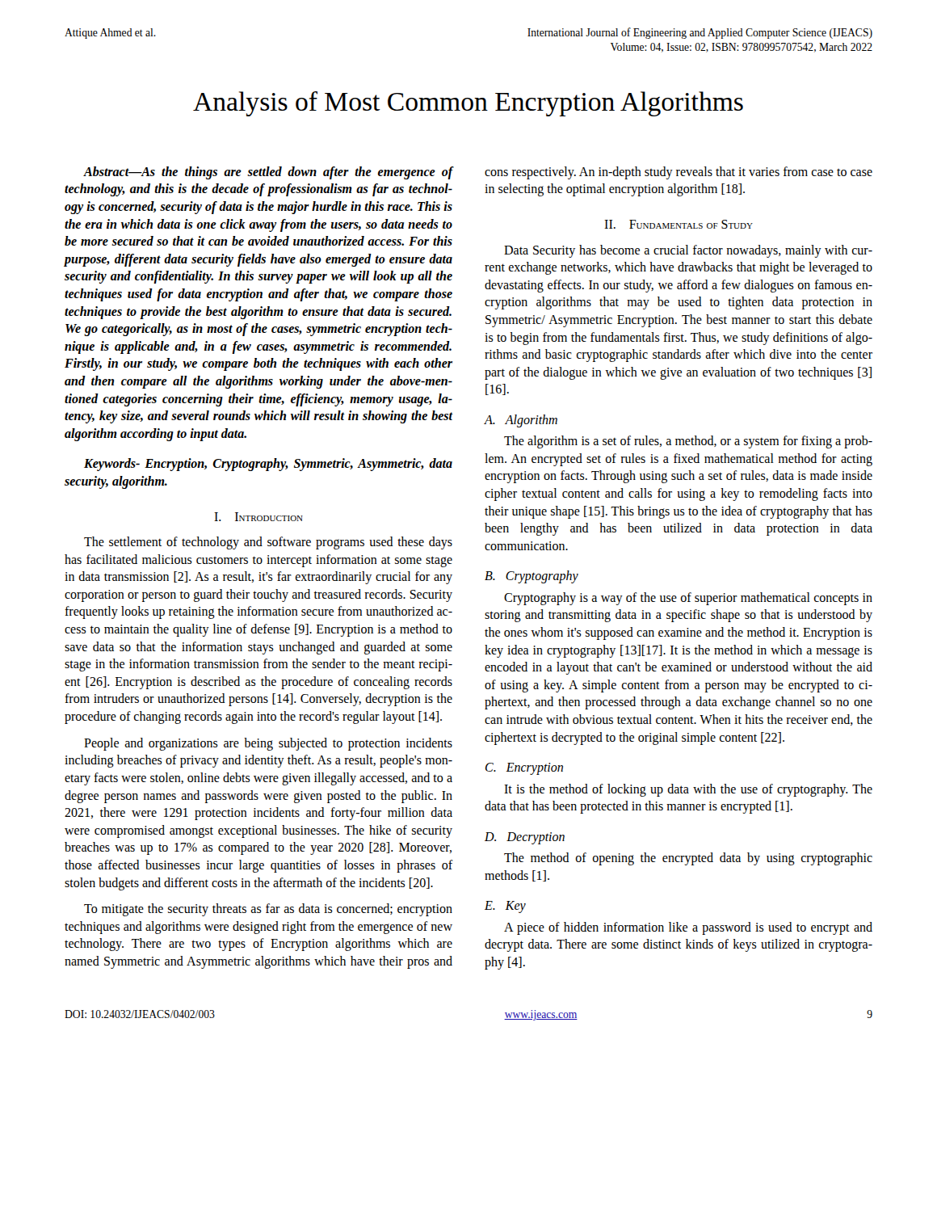Attique Ahmed et al.
International Journal of Engineering and Applied Computer Science (IJEACS)
Volume: 04, Issue: 02, ISBN: 9780995707542, March 2022
Analysis of Most Common Encryption Algorithms
Abstract—As the things are settled down after the emergence of technology, and this is the decade of professionalism as far as technology is concerned, security of data is the major hurdle in this race. This is the era in which data is one click away from the users, so data needs to be more secured so that it can be avoided unauthorized access. For this purpose, different data security fields have also emerged to ensure data security and confidentiality. In this survey paper we will look up all the techniques used for data encryption and after that, we compare those techniques to provide the best algorithm to ensure that data is secured. We go categorically, as in most of the cases, symmetric encryption technique is applicable and, in a few cases, asymmetric is recommended. Firstly, in our study, we compare both the techniques with each other and then compare all the algorithms working under the above-mentioned categories concerning their time, efficiency, memory usage, latency, key size, and several rounds which will result in showing the best algorithm according to input data.
Keywords- Encryption, Cryptography, Symmetric, Asymmetric, data security, algorithm.
I. Introduction
The settlement of technology and software programs used these days has facilitated malicious customers to intercept information at some stage in data transmission [2]. As a result, it's far extraordinarily crucial for any corporation or person to guard their touchy and treasured records. Security frequently looks up retaining the information secure from unauthorized access to maintain the quality line of defense [9]. Encryption is a method to save data so that the information stays unchanged and guarded at some stage in the information transmission from the sender to the meant recipient [26]. Encryption is described as the procedure of concealing records from intruders or unauthorized persons [14]. Conversely, decryption is the procedure of changing records again into the record's regular layout [14].
People and organizations are being subjected to protection incidents including breaches of privacy and identity theft. As a result, people's monetary facts were stolen, online debts were given illegally accessed, and to a degree person names and passwords were given posted to the public. In 2021, there were 1291 protection incidents and forty-four million data were compromised amongst exceptional businesses. The hike of security breaches was up to 17% as compared to the year 2020 [28]. Moreover, those affected businesses incur large quantities of losses in phrases of stolen budgets and different costs in the aftermath of the incidents [20].
To mitigate the security threats as far as data is concerned; encryption techniques and algorithms were designed right from the emergence of new technology. There are two types of Encryption algorithms which are named Symmetric and Asymmetric algorithms which have their pros and cons respectively. An in-depth study reveals that it varies from case to case in selecting the optimal encryption algorithm [18].
II. Fundamentals of Study
Data Security has become a crucial factor nowadays, mainly with current exchange networks, which have drawbacks that might be leveraged to devastating effects. In our study, we afford a few dialogues on famous encryption algorithms that may be used to tighten data protection in Symmetric/ Asymmetric Encryption. The best manner to start this debate is to begin from the fundamentals first. Thus, we study definitions of algorithms and basic cryptographic standards after which dive into the center part of the dialogue in which we give an evaluation of two techniques [3][16].
A. Algorithm
The algorithm is a set of rules, a method, or a system for fixing a problem. An encrypted set of rules is a fixed mathematical method for acting encryption on facts. Through using such a set of rules, data is made inside cipher textual content and calls for using a key to remodeling facts into their unique shape [15]. This brings us to the idea of cryptography that has been lengthy and has been utilized in data protection in data communication.
B. Cryptography
Cryptography is a way of the use of superior mathematical concepts in storing and transmitting data in a specific shape so that is understood by the ones whom it's supposed can examine and the method it. Encryption is key idea in cryptography [13][17]. It is the method in which a message is encoded in a layout that can't be examined or understood without the aid of using a key. A simple content from a person may be encrypted to ciphertext, and then processed through a data exchange channel so no one can intrude with obvious textual content. When it hits the receiver end, the ciphertext is decrypted to the original simple content [22].
C. Encryption
It is the method of locking up data with the use of cryptography. The data that has been protected in this manner is encrypted [1].
D. Decryption
The method of opening the encrypted data by using cryptographic methods [1].
E. Key
A piece of hidden information like a password is used to encrypt and decrypt data. There are some distinct kinds of keys utilized in cryptography [4].
DOI: 10.24032/IJEACS/0402/003
www.ijeacs.com
9